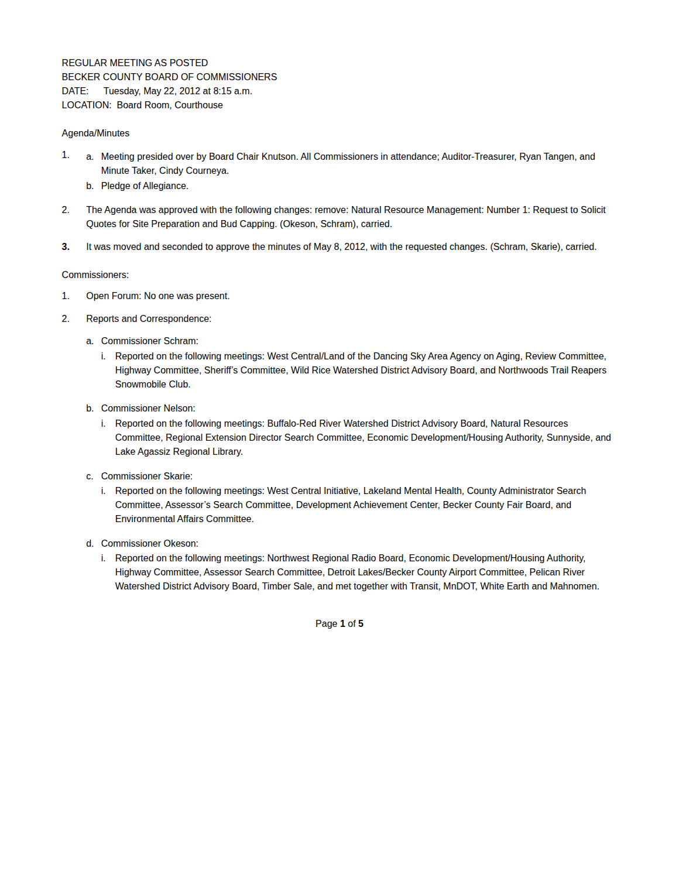REGULAR MEETING AS POSTED
BECKER COUNTY BOARD OF COMMISSIONERS
DATE: Tuesday, May 22, 2012 at 8:15 a.m.
LOCATION: Board Room, Courthouse
Agenda/Minutes
1.
a. Meeting presided over by Board Chair Knutson. All Commissioners in attendance; Auditor-Treasurer, Ryan Tangen, and Minute Taker, Cindy Courneya.
b. Pledge of Allegiance.
2. The Agenda was approved with the following changes: remove: Natural Resource Management: Number 1: Request to Solicit Quotes for Site Preparation and Bud Capping. (Okeson, Schram), carried.
3. It was moved and seconded to approve the minutes of May 8, 2012, with the requested changes. (Schram, Skarie), carried.
Commissioners:
1. Open Forum: No one was present.
2. Reports and Correspondence:
a. Commissioner Schram:
i. Reported on the following meetings: West Central/Land of the Dancing Sky Area Agency on Aging, Review Committee, Highway Committee, Sheriff’s Committee, Wild Rice Watershed District Advisory Board, and Northwoods Trail Reapers Snowmobile Club.
b. Commissioner Nelson:
i. Reported on the following meetings: Buffalo-Red River Watershed District Advisory Board, Natural Resources Committee, Regional Extension Director Search Committee, Economic Development/Housing Authority, Sunnyside, and Lake Agassiz Regional Library.
c. Commissioner Skarie:
i. Reported on the following meetings: West Central Initiative, Lakeland Mental Health, County Administrator Search Committee, Assessor’s Search Committee, Development Achievement Center, Becker County Fair Board, and Environmental Affairs Committee.
d. Commissioner Okeson:
i. Reported on the following meetings: Northwest Regional Radio Board, Economic Development/Housing Authority, Highway Committee, Assessor Search Committee, Detroit Lakes/Becker County Airport Committee, Pelican River Watershed District Advisory Board, Timber Sale, and met together with Transit, MnDOT, White Earth and Mahnomen.
Page 1 of 5